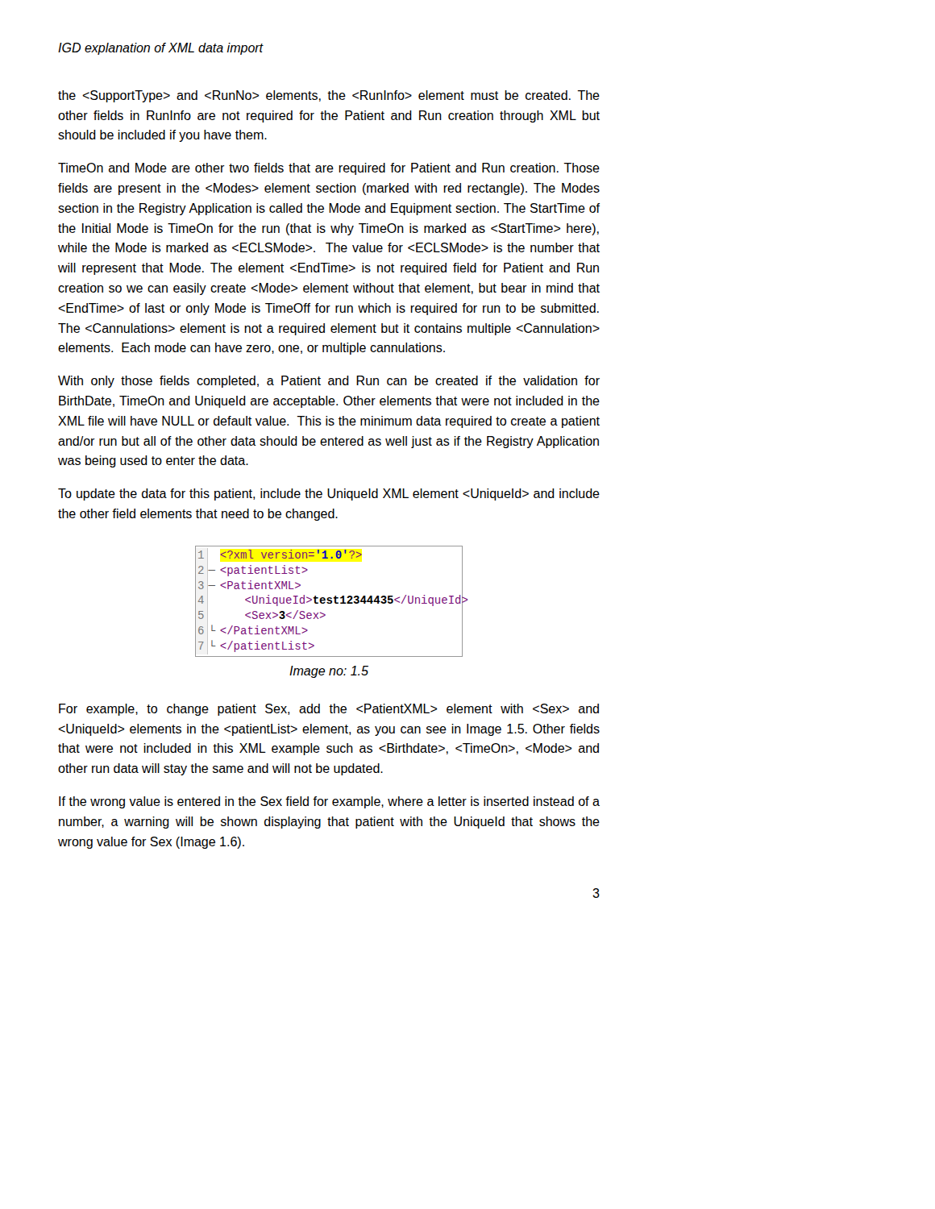IGD explanation of XML data import
the <SupportType> and <RunNo> elements, the <RunInfo> element must be created. The other fields in RunInfo are not required for the Patient and Run creation through XML but should be included if you have them.
TimeOn and Mode are other two fields that are required for Patient and Run creation. Those fields are present in the <Modes> element section (marked with red rectangle). The Modes section in the Registry Application is called the Mode and Equipment section. The StartTime of the Initial Mode is TimeOn for the run (that is why TimeOn is marked as <StartTime> here), while the Mode is marked as <ECLSMode>. The value for <ECLSMode> is the number that will represent that Mode. The element <EndTime> is not required field for Patient and Run creation so we can easily create <Mode> element without that element, but bear in mind that <EndTime> of last or only Mode is TimeOff for run which is required for run to be submitted. The <Cannulations> element is not a required element but it contains multiple <Cannulation> elements. Each mode can have zero, one, or multiple cannulations.
With only those fields completed, a Patient and Run can be created if the validation for BirthDate, TimeOn and UniqueId are acceptable. Other elements that were not included in the XML file will have NULL or default value. This is the minimum data required to create a patient and/or run but all of the other data should be entered as well just as if the Registry Application was being used to enter the data.
To update the data for this patient, include the UniqueId XML element <UniqueId> and include the other field elements that need to be changed.
| 1 | | <?xml version= '1.0' ?> |
| 2 | ─ | <patientList> |
| 3 | ─ | <PatientXML> |
| 4 | | <UniqueId> test12344435 </UniqueId> |
| 5 | | <Sex> 3 </Sex> |
| 6 | └ | </PatientXML> |
| 7 | └ | </patientList> |
Image no: 1.5
For example, to change patient Sex, add the <PatientXML> element with <Sex> and <UniqueId> elements in the <patientList> element, as you can see in Image 1.5. Other fields that were not included in this XML example such as <Birthdate>, <TimeOn>, <Mode> and other run data will stay the same and will not be updated.
If the wrong value is entered in the Sex field for example, where a letter is inserted instead of a number, a warning will be shown displaying that patient with the UniqueId that shows the wrong value for Sex (Image 1.6).
3